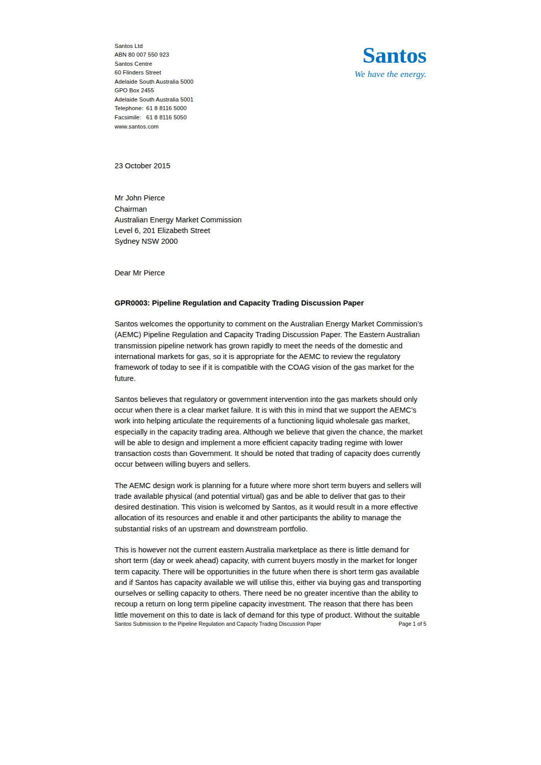Santos Ltd
ABN 80 007 550 923
Santos Centre
60 Flinders Street
Adelaide South Australia 5000
GPO Box 2455
Adelaide South Australia 5001
Telephone: 61 8 8116 5000
Facsimile: 61 8 8116 5050
www.santos.com
Santos
We have the energy.
23 October 2015
Mr John Pierce
Chairman
Australian Energy Market Commission
Level 6, 201 Elizabeth Street
Sydney NSW 2000
Dear Mr Pierce
GPR0003: Pipeline Regulation and Capacity Trading Discussion Paper
Santos welcomes the opportunity to comment on the Australian Energy Market Commission’s (AEMC) Pipeline Regulation and Capacity Trading Discussion Paper. The Eastern Australian transmission pipeline network has grown rapidly to meet the needs of the domestic and international markets for gas, so it is appropriate for the AEMC to review the regulatory framework of today to see if it is compatible with the COAG vision of the gas market for the future.
Santos believes that regulatory or government intervention into the gas markets should only occur when there is a clear market failure. It is with this in mind that we support the AEMC’s work into helping articulate the requirements of a functioning liquid wholesale gas market, especially in the capacity trading area. Although we believe that given the chance, the market will be able to design and implement a more efficient capacity trading regime with lower transaction costs than Government. It should be noted that trading of capacity does currently occur between willing buyers and sellers.
The AEMC design work is planning for a future where more short term buyers and sellers will trade available physical (and potential virtual) gas and be able to deliver that gas to their desired destination. This vision is welcomed by Santos, as it would result in a more effective allocation of its resources and enable it and other participants the ability to manage the substantial risks of an upstream and downstream portfolio.
This is however not the current eastern Australia marketplace as there is little demand for short term (day or week ahead) capacity, with current buyers mostly in the market for longer term capacity. There will be opportunities in the future when there is short term gas available and if Santos has capacity available we will utilise this, either via buying gas and transporting ourselves or selling capacity to others. There need be no greater incentive than the ability to recoup a return on long term pipeline capacity investment. The reason that there has been little movement on this to date is lack of demand for this type of product. Without the suitable
Santos Submission to the Pipeline Regulation and Capacity Trading Discussion Paper Page 1 of 5